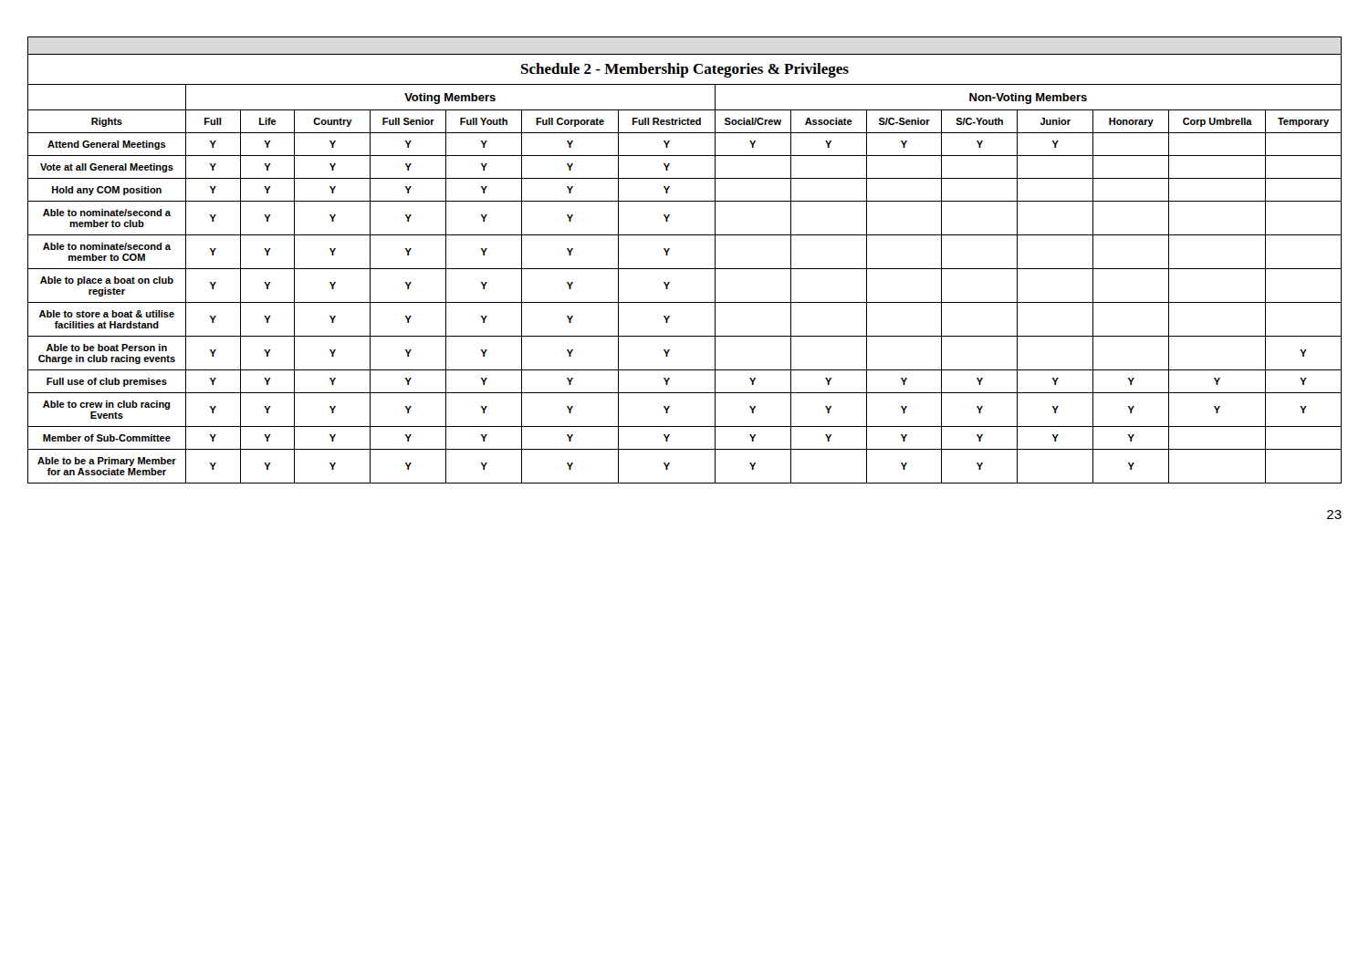| Schedule 2 - Membership Categories & Privileges |
| | Voting Members | Non-Voting Members |
| Rights | Full | Life | Country | Full Senior | Full Youth | Full Corporate | Full Restricted | Social/Crew | Associate | S/C-Senior | S/C-Youth | Junior | Honorary | Corp Umbrella | Temporary |
| Attend General Meetings | Y | Y | Y | Y | Y | Y | Y | Y | Y | Y | Y | Y | | | |
| Vote at all General Meetings | Y | Y | Y | Y | Y | Y | Y | | | | | | | | |
| Hold any COM position | Y | Y | Y | Y | Y | Y | Y | | | | | | | | |
| Able to nominate/second a member to club | Y | Y | Y | Y | Y | Y | Y | | | | | | | | |
| Able to nominate/second a member to COM | Y | Y | Y | Y | Y | Y | Y | | | | | | | | |
| Able to place a boat on club register | Y | Y | Y | Y | Y | Y | Y | | | | | | | | |
| Able to store a boat & utilise facilities at Hardstand | Y | Y | Y | Y | Y | Y | Y | | | | | | | | |
| Able to be boat Person in Charge in club racing events | Y | Y | Y | Y | Y | Y | Y | | | | | | | | Y |
| Full use of club premises | Y | Y | Y | Y | Y | Y | Y | Y | Y | Y | Y | Y | Y | Y | Y |
| Able to crew in club racing Events | Y | Y | Y | Y | Y | Y | Y | Y | Y | Y | Y | Y | Y | Y | Y |
| Member of Sub-Committee | Y | Y | Y | Y | Y | Y | Y | Y | Y | Y | Y | Y | Y | | |
| Able to be a Primary Member for an Associate Member | Y | Y | Y | Y | Y | Y | Y | Y | | Y | Y | | Y | | |
23